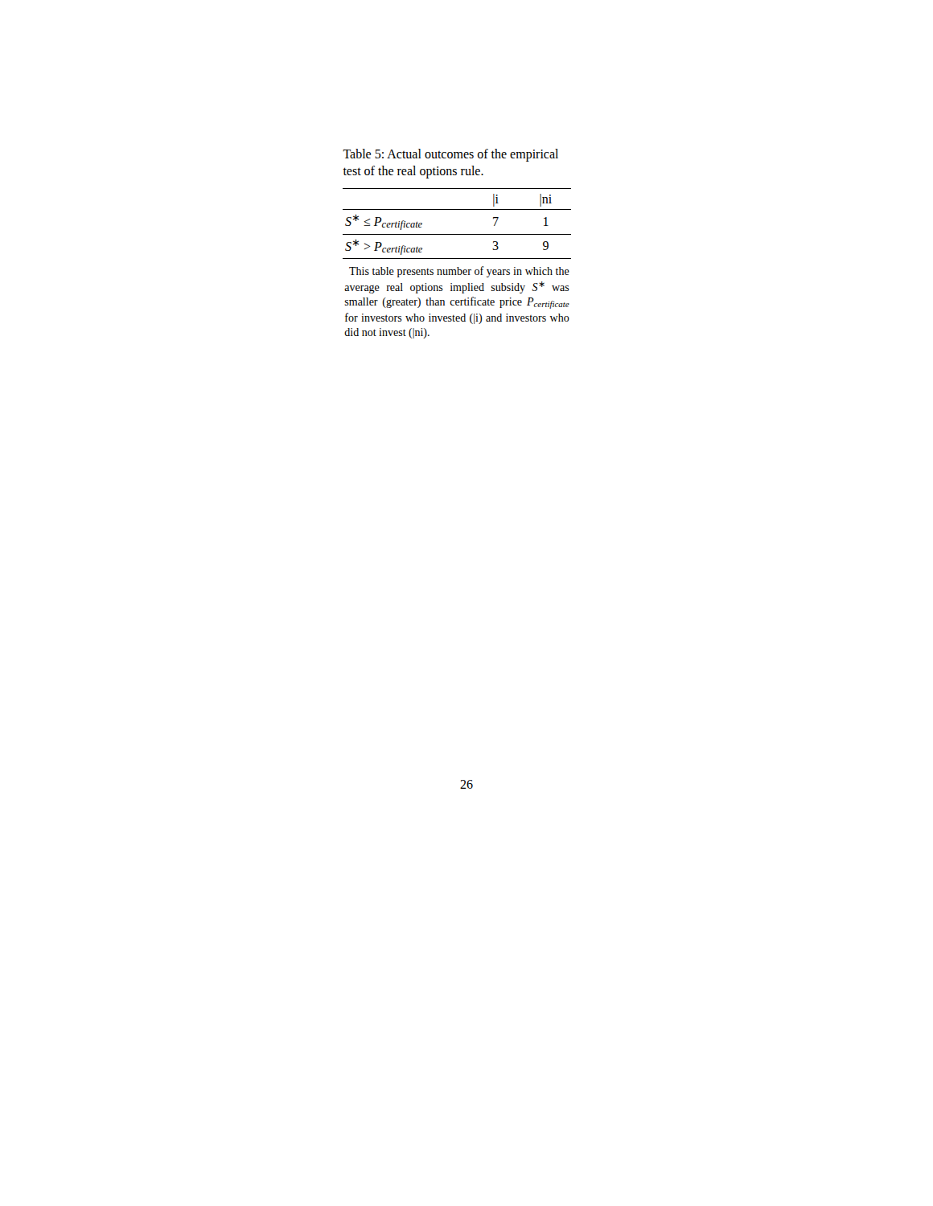Table 5: Actual outcomes of the empirical test of the real options rule.
| | /i | /ni |
| S ∗ ≤ P certificate | 7 | 1 |
| S ∗ > P certificate | 3 | 9 |
This table presents number of years in which the average real options implied subsidy S∗ was smaller (greater) than certificate price Pcertificate for investors who invested (|i) and investors who did not invest (|ni).
26